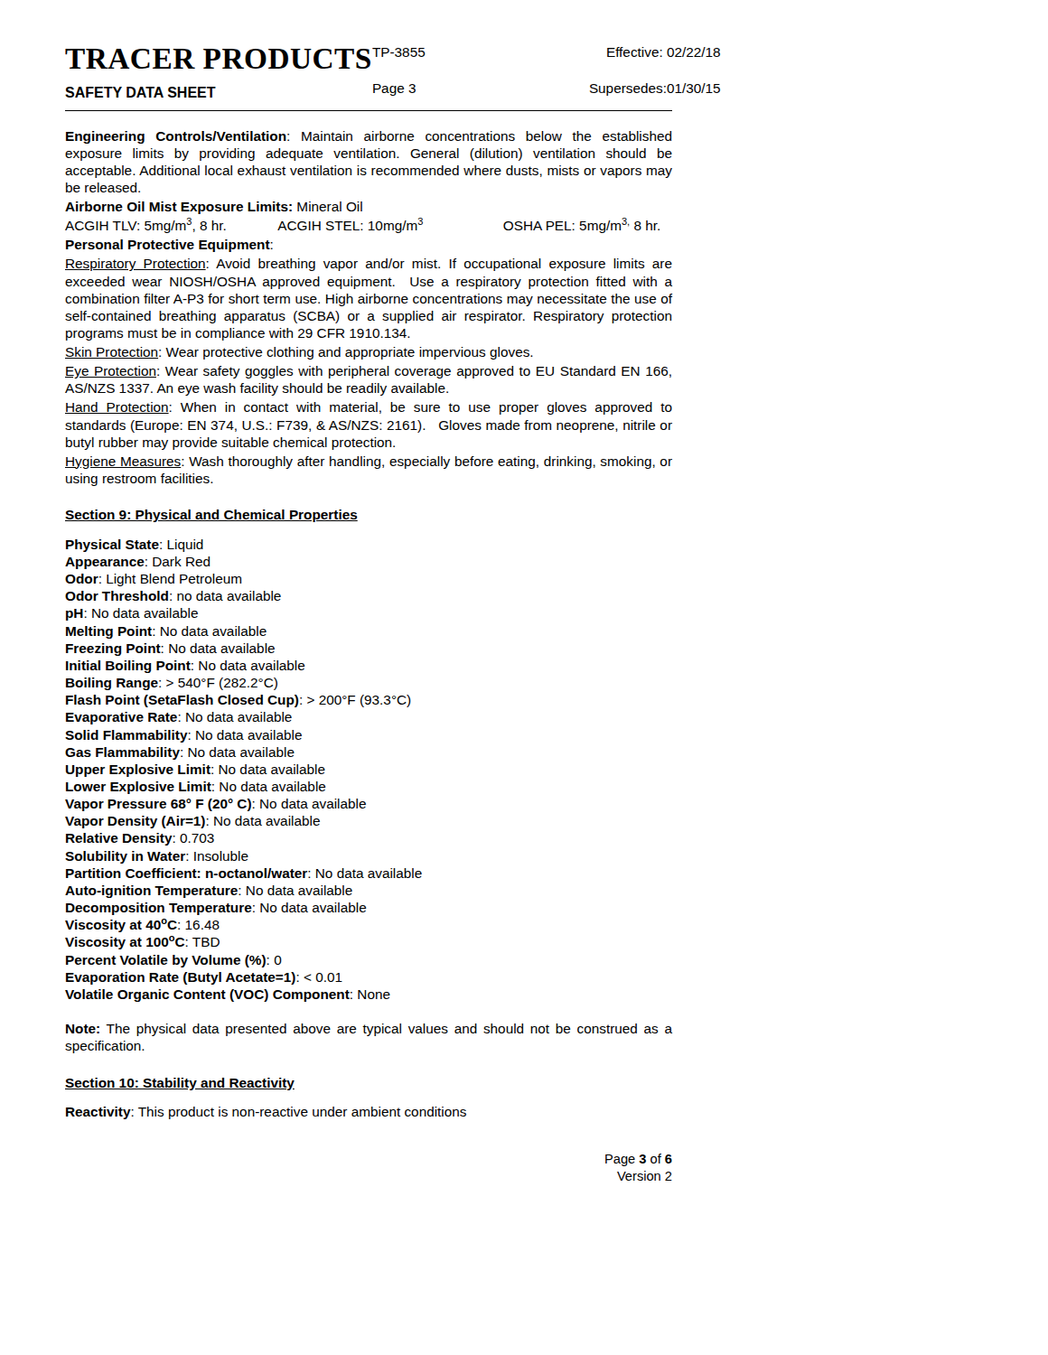TRACER PRODUCTS
SAFETY DATA SHEET
TP-3855 Effective: 02/22/18
Page 3 Supersedes:01/30/15
Engineering Controls/Ventilation: Maintain airborne concentrations below the established exposure limits by providing adequate ventilation. General (dilution) ventilation should be acceptable. Additional local exhaust ventilation is recommended where dusts, mists or vapors may be released.
Airborne Oil Mist Exposure Limits: Mineral Oil
ACGIH TLV: 5mg/m3, 8 hr. ACGIH STEL: 10mg/m3 OSHA PEL: 5mg/m3, 8 hr.
Personal Protective Equipment:
Respiratory Protection: Avoid breathing vapor and/or mist. If occupational exposure limits are exceeded wear NIOSH/OSHA approved equipment. Use a respiratory protection fitted with a combination filter A-P3 for short term use. High airborne concentrations may necessitate the use of self-contained breathing apparatus (SCBA) or a supplied air respirator. Respiratory protection programs must be in compliance with 29 CFR 1910.134.
Skin Protection: Wear protective clothing and appropriate impervious gloves.
Eye Protection: Wear safety goggles with peripheral coverage approved to EU Standard EN 166, AS/NZS 1337. An eye wash facility should be readily available.
Hand Protection: When in contact with material, be sure to use proper gloves approved to standards (Europe: EN 374, U.S.: F739, & AS/NZS: 2161). Gloves made from neoprene, nitrile or butyl rubber may provide suitable chemical protection.
Hygiene Measures: Wash thoroughly after handling, especially before eating, drinking, smoking, or using restroom facilities.
Section 9: Physical and Chemical Properties
Physical State: Liquid
Appearance: Dark Red
Odor: Light Blend Petroleum
Odor Threshold: no data available
pH: No data available
Melting Point: No data available
Freezing Point: No data available
Initial Boiling Point: No data available
Boiling Range: > 540°F (282.2°C)
Flash Point (SetaFlash Closed Cup): > 200°F (93.3°C)
Evaporative Rate: No data available
Solid Flammability: No data available
Gas Flammability: No data available
Upper Explosive Limit: No data available
Lower Explosive Limit: No data available
Vapor Pressure 68° F (20° C): No data available
Vapor Density (Air=1): No data available
Relative Density: 0.703
Solubility in Water: Insoluble
Partition Coefficient: n-octanol/water: No data available
Auto-ignition Temperature: No data available
Decomposition Temperature: No data available
Viscosity at 40oC: 16.48
Viscosity at 100oC: TBD
Percent Volatile by Volume (%): 0
Evaporation Rate (Butyl Acetate=1): < 0.01
Volatile Organic Content (VOC) Component: None
Note: The physical data presented above are typical values and should not be construed as a specification.
Section 10: Stability and Reactivity
Reactivity: This product is non-reactive under ambient conditions
Page 3 of 6
Version 2